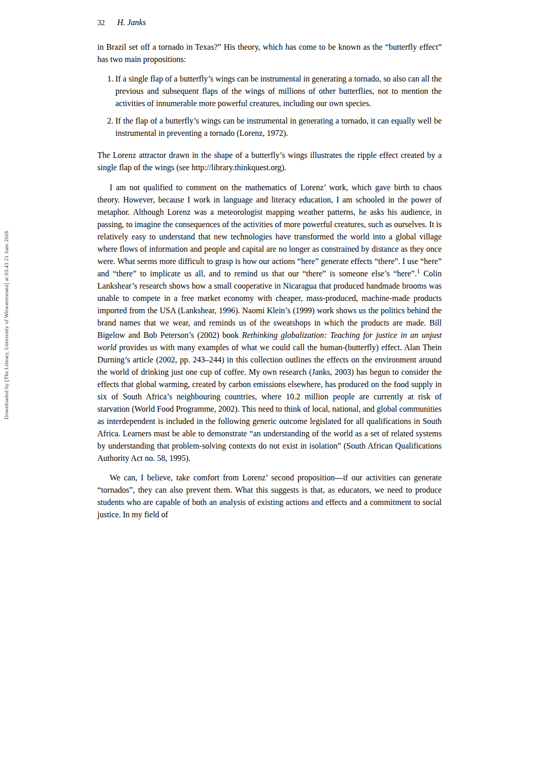Downloaded by [The Library, University of Witwatersrand] at 03:43 21 June 2016
32 H. Janks
in Brazil set off a tornado in Texas?” His theory, which has come to be known as the “butterfly effect” has two main propositions:
If a single flap of a butterfly’s wings can be instrumental in generating a tornado, so also can all the previous and subsequent flaps of the wings of millions of other butterflies, not to mention the activities of innumerable more powerful creatures, including our own species.
If the flap of a butterfly’s wings can be instrumental in generating a tornado, it can equally well be instrumental in preventing a tornado (Lorenz, 1972).
The Lorenz attractor drawn in the shape of a butterfly’s wings illustrates the ripple effect created by a single flap of the wings (see http://library.thinkquest.org).
I am not qualified to comment on the mathematics of Lorenz’ work, which gave birth to chaos theory. However, because I work in language and literacy education, I am schooled in the power of metaphor. Although Lorenz was a meteorologist mapping weather patterns, he asks his audience, in passing, to imagine the consequences of the activities of more powerful creatures, such as ourselves. It is relatively easy to understand that new technologies have transformed the world into a global village where flows of information and people and capital are no longer as constrained by distance as they once were. What seems more difficult to grasp is how our actions “here” generate effects “there”. I use “here” and “there” to implicate us all, and to remind us that our “there” is someone else’s “here”.1 Colin Lankshear’s research shows how a small cooperative in Nicaragua that produced handmade brooms was unable to compete in a free market economy with cheaper, mass-produced, machine-made products imported from the USA (Lankshear, 1996). Naomi Klein’s (1999) work shows us the politics behind the brand names that we wear, and reminds us of the sweatshops in which the products are made. Bill Bigelow and Bob Peterson’s (2002) book Rethinking globalization: Teaching for justice in an unjust world provides us with many examples of what we could call the human-(butterfly) effect. Alan Thein Durning’s article (2002, pp. 243–244) in this collection outlines the effects on the environment around the world of drinking just one cup of coffee. My own research (Janks, 2003) has begun to consider the effects that global warming, created by carbon emissions elsewhere, has produced on the food supply in six of South Africa’s neighbouring countries, where 10.2 million people are currently at risk of starvation (World Food Programme, 2002). This need to think of local, national, and global communities as interdependent is included in the following generic outcome legislated for all qualifications in South Africa. Learners must be able to demonstrate “an understanding of the world as a set of related systems by understanding that problem-solving contexts do not exist in isolation” (South African Qualifications Authority Act no. 58, 1995).
We can, I believe, take comfort from Lorenz’ second proposition—if our activities can generate “tornados”, they can also prevent them. What this suggests is that, as educators, we need to produce students who are capable of both an analysis of existing actions and effects and a commitment to social justice. In my field of